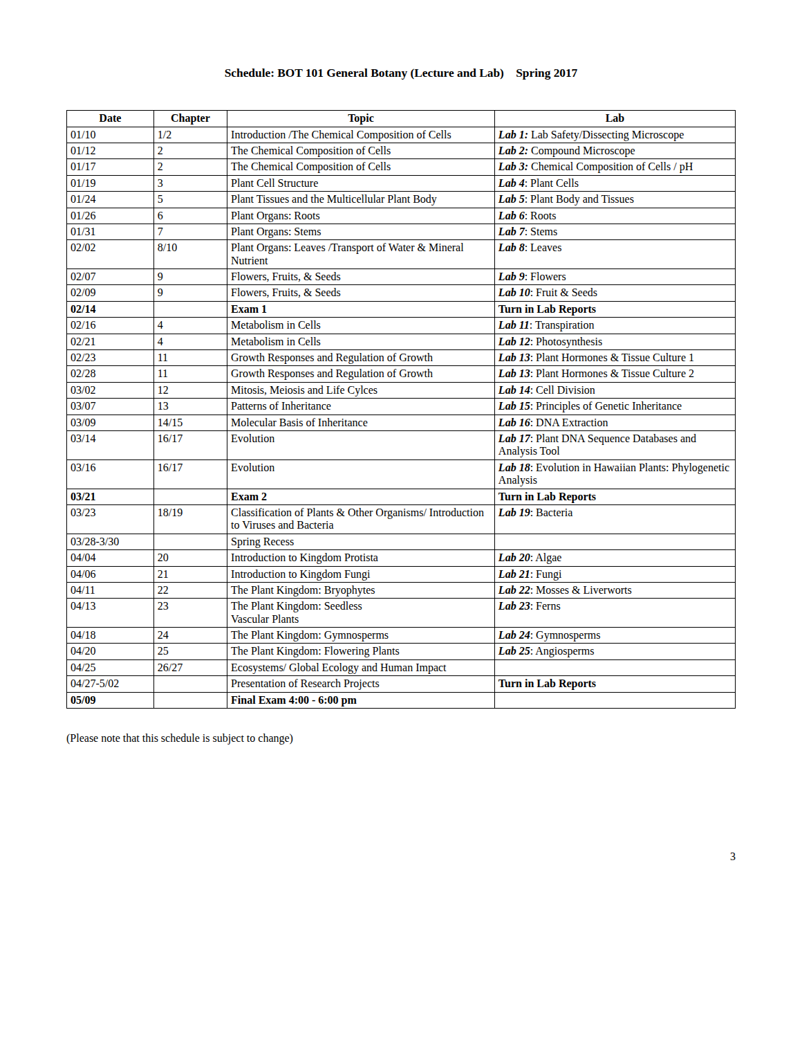Schedule: BOT 101 General Botany (Lecture and Lab) Spring 2017
| Date | Chapter | Topic | Lab |
| --- | --- | --- | --- |
| 01/10 | 1/2 | Introduction /The Chemical Composition of Cells | Lab 1: Lab Safety/Dissecting Microscope |
| 01/12 | 2 | The Chemical Composition of Cells | Lab 2: Compound Microscope |
| 01/17 | 2 | The Chemical Composition of Cells | Lab 3: Chemical Composition of Cells / pH |
| 01/19 | 3 | Plant Cell Structure | Lab 4 : Plant Cells |
| 01/24 | 5 | Plant Tissues and the Multicellular Plant Body | Lab 5 : Plant Body and Tissues |
| 01/26 | 6 | Plant Organs: Roots | Lab 6 : Roots |
| 01/31 | 7 | Plant Organs: Stems | Lab 7 : Stems |
| 02/02 | 8/10 | Plant Organs: Leaves /Transport of Water & Mineral Nutrient | Lab 8 : Leaves |
| 02/07 | 9 | Flowers, Fruits, & Seeds | Lab 9 : Flowers |
| 02/09 | 9 | Flowers, Fruits, & Seeds | Lab 10 : Fruit & Seeds |
| 02/14 | | Exam 1 | Turn in Lab Reports |
| 02/16 | 4 | Metabolism in Cells | Lab 11 : Transpiration |
| 02/21 | 4 | Metabolism in Cells | Lab 12 : Photosynthesis |
| 02/23 | 11 | Growth Responses and Regulation of Growth | Lab 13 : Plant Hormones & Tissue Culture 1 |
| 02/28 | 11 | Growth Responses and Regulation of Growth | Lab 13 : Plant Hormones & Tissue Culture 2 |
| 03/02 | 12 | Mitosis, Meiosis and Life Cylces | Lab 14 : Cell Division |
| 03/07 | 13 | Patterns of Inheritance | Lab 15 : Principles of Genetic Inheritance |
| 03/09 | 14/15 | Molecular Basis of Inheritance | Lab 16 : DNA Extraction |
| 03/14 | 16/17 | Evolution | Lab 17 : Plant DNA Sequence Databases and Analysis Tool |
| 03/16 | 16/17 | Evolution | Lab 18 : Evolution in Hawaiian Plants: Phylogenetic Analysis |
| 03/21 | | Exam 2 | Turn in Lab Reports |
| 03/23 | 18/19 | Classification of Plants & Other Organisms/ Introduction to Viruses and Bacteria | Lab 19 : Bacteria |
| 03/28-3/30 | | Spring Recess | |
| 04/04 | 20 | Introduction to Kingdom Protista | Lab 20 : Algae |
| 04/06 | 21 | Introduction to Kingdom Fungi | Lab 21 : Fungi |
| 04/11 | 22 | The Plant Kingdom: Bryophytes | Lab 22 : Mosses & Liverworts |
| 04/13 | 23 | The Plant Kingdom: Seedless Vascular Plants | Lab 23 : Ferns |
| 04/18 | 24 | The Plant Kingdom: Gymnosperms | Lab 24 : Gymnosperms |
| 04/20 | 25 | The Plant Kingdom: Flowering Plants | Lab 25 : Angiosperms |
| 04/25 | 26/27 | Ecosystems/ Global Ecology and Human Impact | |
| 04/27-5/02 | | Presentation of Research Projects | Turn in Lab Reports |
| 05/09 | | Final Exam 4:00 - 6:00 pm | |
(Please note that this schedule is subject to change)
3